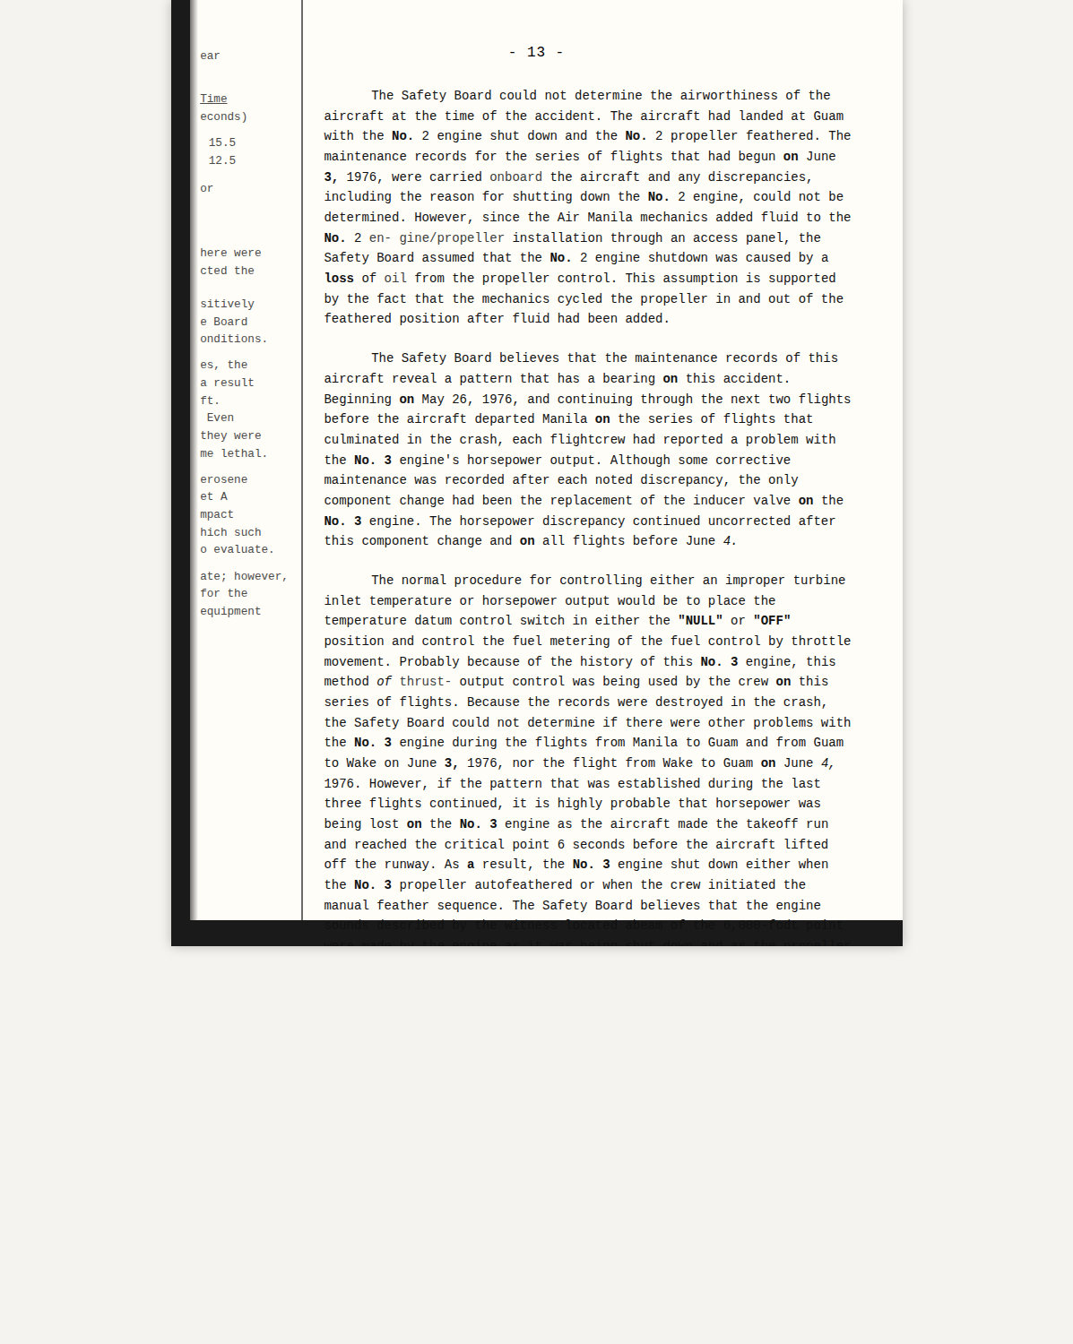ear Time
econds) 15.5
12.5 or here were
cted the sitively
e Board
onditions. es, the
a result
ft.
Even
they were
me lethal. erosene
et A
mpact
hich such
o evaluate. ate; however,
for the
equipment
- 13 -
The Safety Board could not determine the airworthiness of the aircraft at the time of the accident. The aircraft had landed at Guam with the No. 2 engine shut down and the No. 2 propeller feathered. The maintenance records for the series of flights that had begun on June 3, 1976, were carried onboard the aircraft and any discrepancies, including the reason for shutting down the No. 2 engine, could not be determined. However, since the Air Manila mechanics added fluid to the No. 2 en- gine/propeller installation through an access panel, the Safety Board assumed that the No. 2 engine shutdown was caused by a loss of oil from the propeller control. This assumption is supported by the fact that the mechanics cycled the propeller in and out of the feathered position after fluid had been added.
The Safety Board believes that the maintenance records of this aircraft reveal a pattern that has a bearing on this accident. Beginning on May 26, 1976, and continuing through the next two flights before the aircraft departed Manila on the series of flights that culminated in the crash, each flightcrew had reported a problem with the No. 3 engine's horsepower output. Although some corrective maintenance was recorded after each noted discrepancy, the only component change had been the replacement of the inducer valve on the No. 3 engine. The horsepower discrepancy continued uncorrected after this component change and on all flights before June 4.
The normal procedure for controlling either an improper turbine inlet temperature or horsepower output would be to place the temperature datum control switch in either the "NULL" or "OFF" position and control the fuel metering of the fuel control by throttle movement. Probably because of the history of this No. 3 engine, this method of thrust- output control was being used by the crew on this series of flights. Because the records were destroyed in the crash, the Safety Board could not determine if there were other problems with the No. 3 engine during the flights from Manila to Guam and from Guam to Wake on June 3, 1976, nor the flight from Wake to Guam on June 4, 1976. However, if the pattern that was established during the last three flights continued, it is highly probable that horsepower was being lost on the No. 3 engine as the aircraft made the takeoff run and reached the critical point 6 seconds before the aircraft lifted off the runway. As a result, the No. 3 engine shut down either when the No. 3 propeller autofeathered or when the crew initiated the manual feather sequence. The Safety Board believes that the engine sounds described by the witness located abeam of the 6,000-fodt point were made by the engine as it was being shut down and as the propeller was spinning down.
Assuming that an engine problem occurred and that the flightcrew was attempting to adjust the controls to remedy this problem, the slow acceleration and the long takeoff roll were not unusual.
The crew used the rolling takeoff technique, and the aircraft progressed down the runway as the power was advanced. The distance